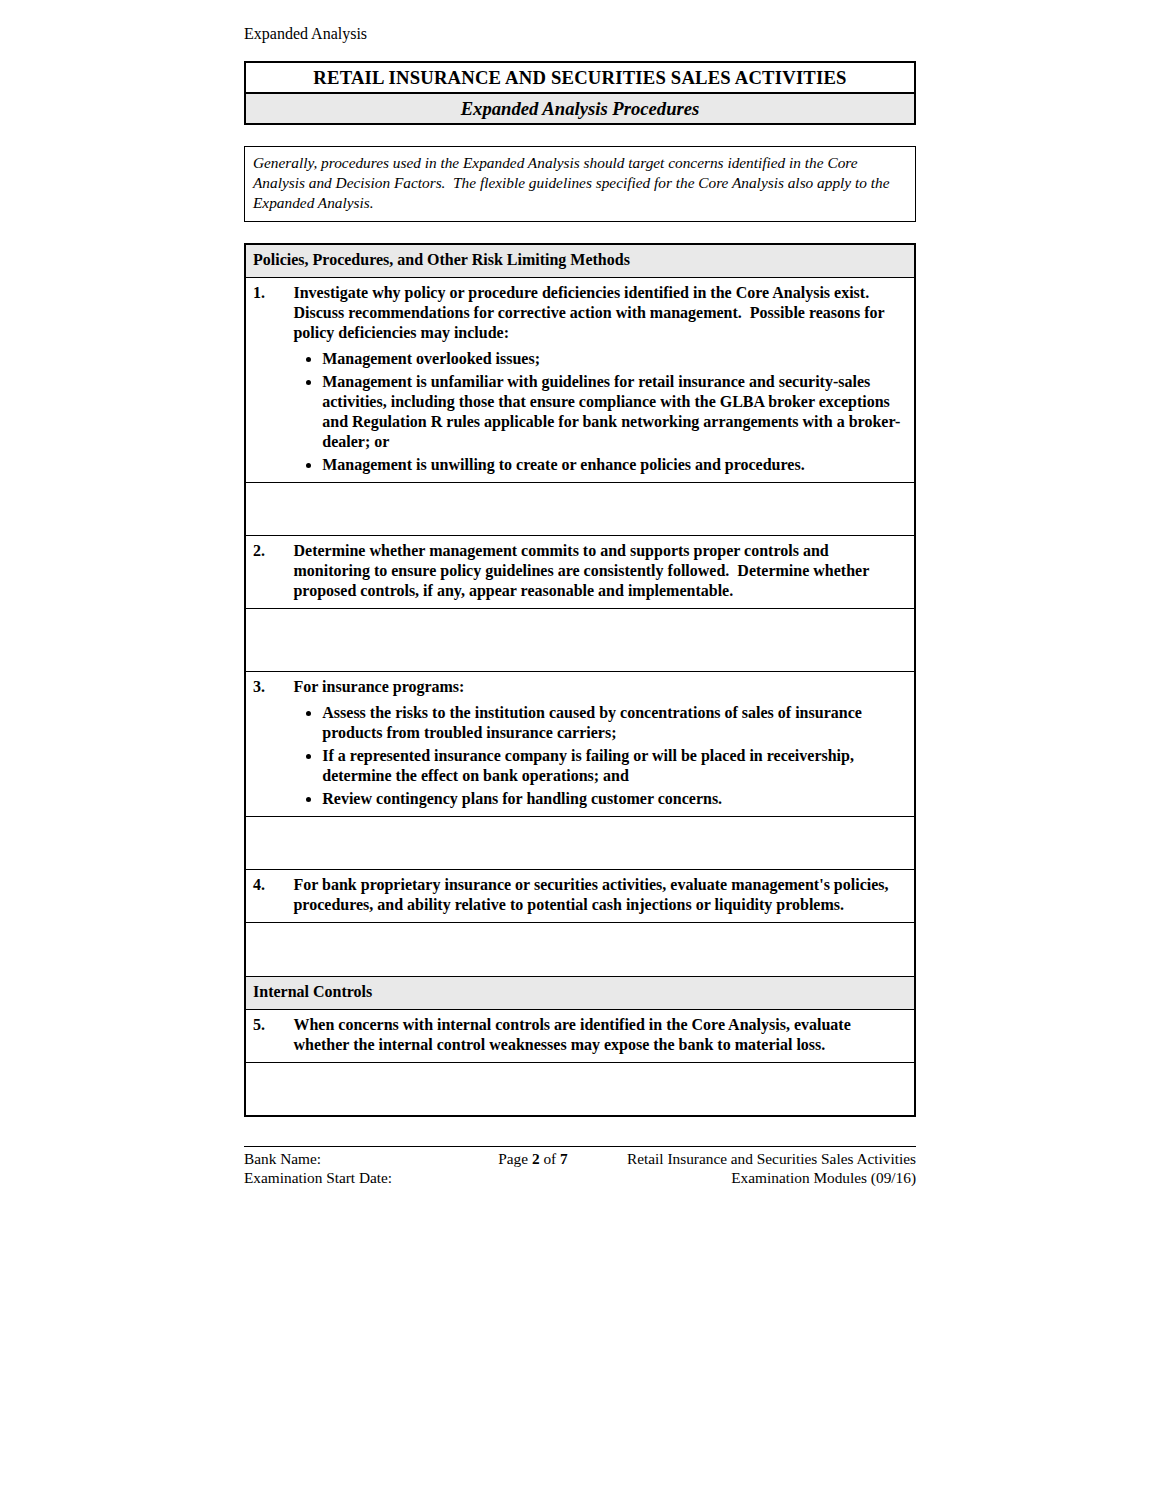Expanded Analysis
RETAIL INSURANCE AND SECURITIES SALES ACTIVITIES
Expanded Analysis Procedures
Generally, procedures used in the Expanded Analysis should target concerns identified in the Core Analysis and Decision Factors. The flexible guidelines specified for the Core Analysis also apply to the Expanded Analysis.
| Policies, Procedures, and Other Risk Limiting Methods |
| 1. | Investigate why policy or procedure deficiencies identified in the Core Analysis exist. Discuss recommendations for corrective action with management. Possible reasons for policy deficiencies may include: Management overlooked issues; Management is unfamiliar with guidelines for retail insurance and security-sales activities, including those that ensure compliance with the GLBA broker exceptions and Regulation R rules applicable for bank networking arrangements with a broker-dealer; or Management is unwilling to create or enhance policies and procedures. |
| 2. | Determine whether management commits to and supports proper controls and monitoring to ensure policy guidelines are consistently followed. Determine whether proposed controls, if any, appear reasonable and implementable. |
| 3. | For insurance programs: Assess the risks to the institution caused by concentrations of sales of insurance products from troubled insurance carriers; If a represented insurance company is failing or will be placed in receivership, determine the effect on bank operations; and Review contingency plans for handling customer concerns. |
| 4. | For bank proprietary insurance or securities activities, evaluate management's policies, procedures, and ability relative to potential cash injections or liquidity problems. |
| Internal Controls |
| 5. | When concerns with internal controls are identified in the Core Analysis, evaluate whether the internal control weaknesses may expose the bank to material loss. |
| Bank Name: | Page 2 of 7 | Retail Insurance and Securities Sales Activities |
| Examination Start Date: | | Examination Modules (09/16) |